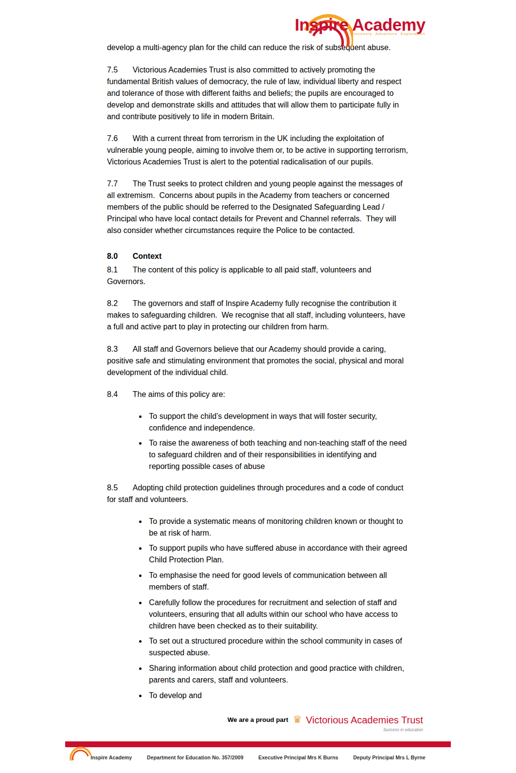Inspire Academy
Discovery Adventure Exploration
develop a multi-agency plan for the child can reduce the risk of subsequent abuse.
7.5 Victorious Academies Trust is also committed to actively promoting the fundamental British values of democracy, the rule of law, individual liberty and respect and tolerance of those with different faiths and beliefs; the pupils are encouraged to develop and demonstrate skills and attitudes that will allow them to participate fully in and contribute positively to life in modern Britain.
7.6 With a current threat from terrorism in the UK including the exploitation of vulnerable young people, aiming to involve them or, to be active in supporting terrorism, Victorious Academies Trust is alert to the potential radicalisation of our pupils.
7.7 The Trust seeks to protect children and young people against the messages of all extremism. Concerns about pupils in the Academy from teachers or concerned members of the public should be referred to the Designated Safeguarding Lead / Principal who have local contact details for Prevent and Channel referrals. They will also consider whether circumstances require the Police to be contacted.
8.0 Context
8.1 The content of this policy is applicable to all paid staff, volunteers and Governors.
8.2 The governors and staff of Inspire Academy fully recognise the contribution it makes to safeguarding children. We recognise that all staff, including volunteers, have a full and active part to play in protecting our children from harm.
8.3 All staff and Governors believe that our Academy should provide a caring, positive safe and stimulating environment that promotes the social, physical and moral development of the individual child.
8.4 The aims of this policy are:
To support the child’s development in ways that will foster security, confidence and independence.
To raise the awareness of both teaching and non-teaching staff of the need to safeguard children and of their responsibilities in identifying and reporting possible cases of abuse
8.5 Adopting child protection guidelines through procedures and a code of conduct for staff and volunteers.
To provide a systematic means of monitoring children known or thought to be at risk of harm.
To support pupils who have suffered abuse in accordance with their agreed Child Protection Plan.
To emphasise the need for good levels of communication between all members of staff.
Carefully follow the procedures for recruitment and selection of staff and volunteers, ensuring that all adults within our school who have access to children have been checked as to their suitability.
To set out a structured procedure within the school community in cases of suspected abuse.
Sharing information about child protection and good practice with children, parents and carers, staff and volunteers.
To develop and
We are a proud part ♛ Victorious Academies Trust Success in education
Inspire Academy Department for Education No. 357/2009 Executive Principal Mrs K Burns Deputy Principal Mrs L Byrne